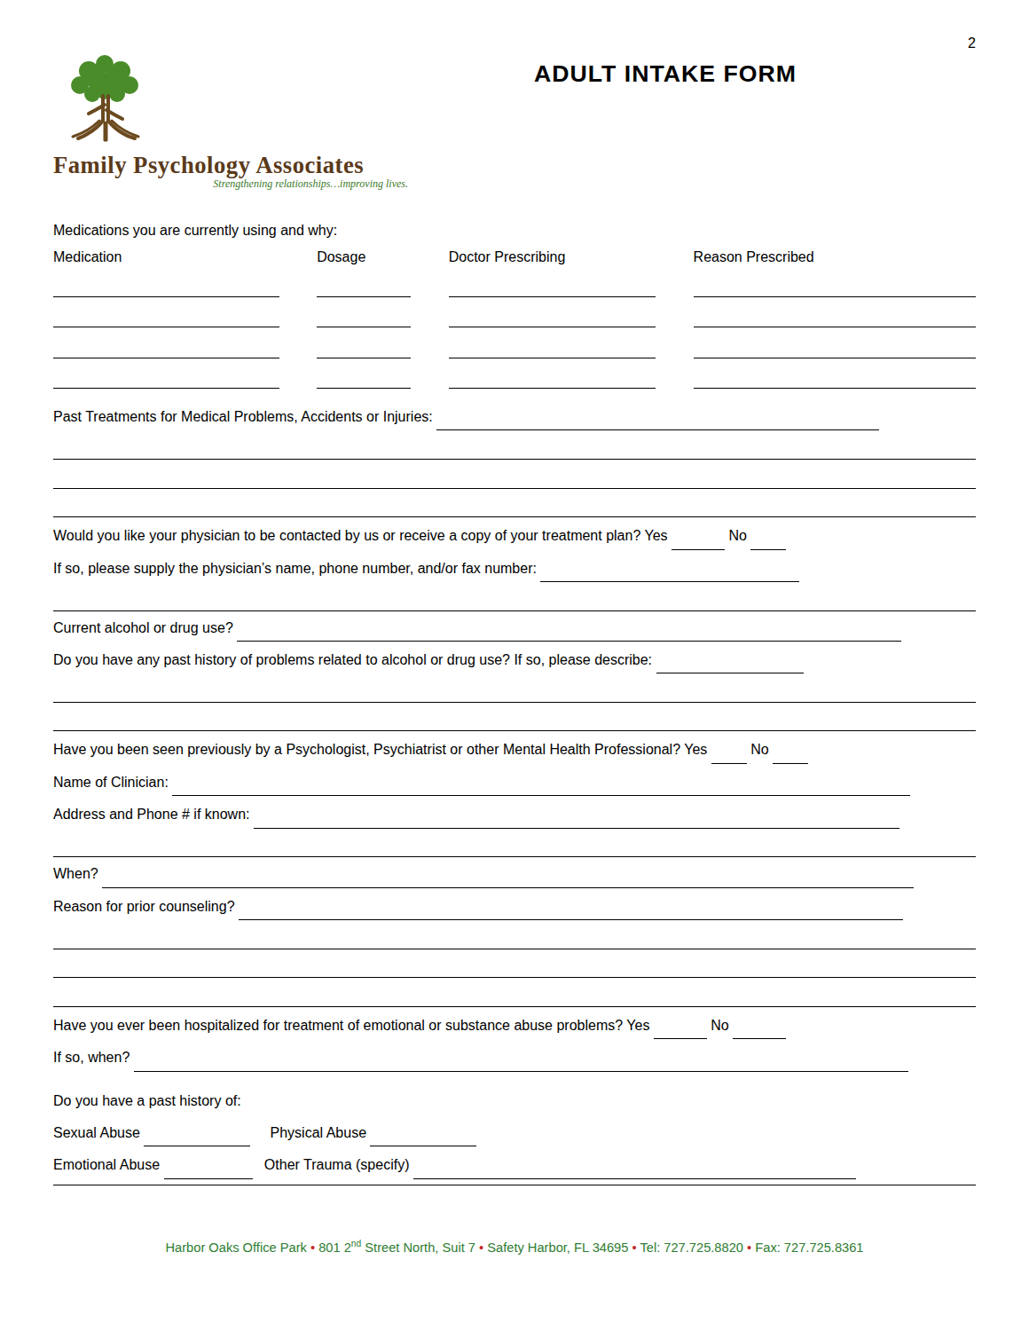2
Family Psychology Associates
Strengthening relationships…improving lives.
ADULT INTAKE FORM
Medications you are currently using and why:
| Medication | | Dosage | | Doctor Prescribing | | Reason Prescribed |
| --- | --- | --- | --- | --- | --- | --- |
Past Treatments for Medical Problems, Accidents or Injuries:
Would you like your physician to be contacted by us or receive a copy of your treatment plan? Yes No
If so, please supply the physician’s name, phone number, and/or fax number:
Current alcohol or drug use?
Do you have any past history of problems related to alcohol or drug use? If so, please describe:
Have you been seen previously by a Psychologist, Psychiatrist or other Mental Health Professional? Yes No
Name of Clinician:
Address and Phone # if known:
When?
Reason for prior counseling?
Have you ever been hospitalized for treatment of emotional or substance abuse problems? Yes No
If so, when?
Do you have a past history of:
Sexual Abuse Physical Abuse
Emotional Abuse Other Trauma (specify)
Harbor Oaks Office Park • 801 2nd Street North, Suit 7 • Safety Harbor, FL 34695 • Tel: 727.725.8820 • Fax: 727.725.8361